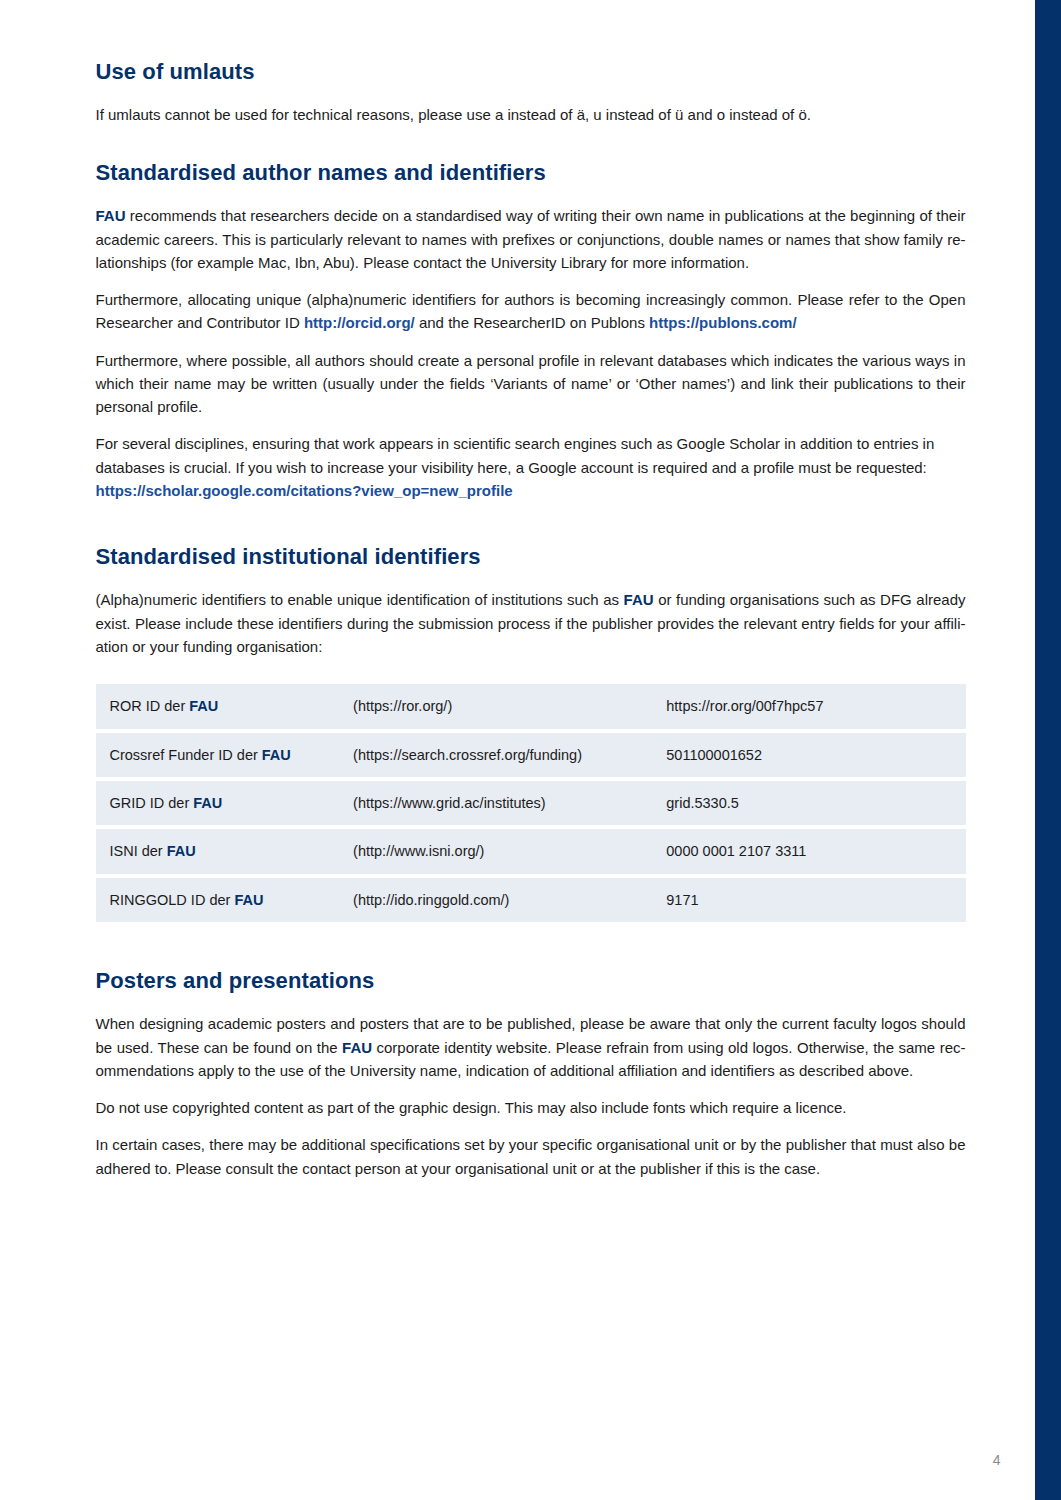Use of umlauts
If umlauts cannot be used for technical reasons, please use a instead of ä, u instead of ü and o instead of ö.
Standardised author names and identifiers
FAU recommends that researchers decide on a standardised way of writing their own name in publications at the beginning of their academic careers. This is particularly relevant to names with prefixes or conjunctions, double names or names that show family relationships (for example Mac, Ibn, Abu). Please contact the University Library for more information.
Furthermore, allocating unique (alpha)numeric identifiers for authors is becoming increasingly common. Please refer to the Open Researcher and Contributor ID http://orcid.org/ and the ResearcherID on Publons https://publons.com/
Furthermore, where possible, all authors should create a personal profile in relevant databases which indicates the various ways in which their name may be written (usually under the fields ‘Variants of name’ or ‘Other names’) and link their publications to their personal profile.
For several disciplines, ensuring that work appears in scientific search engines such as Google Scholar in addition to entries in databases is crucial. If you wish to increase your visibility here, a Google account is required and a profile must be requested:
https://scholar.google.com/citations?view_op=new_profile
Standardised institutional identifiers
(Alpha)numeric identifiers to enable unique identification of institutions such as FAU or funding organisations such as DFG already exist. Please include these identifiers during the submission process if the publisher provides the relevant entry fields for your affiliation or your funding organisation:
| ROR ID der FAU | (https://ror.org/) | https://ror.org/00f7hpc57 |
| Crossref Funder ID der FAU | (https://search.crossref.org/funding) | 501100001652 |
| GRID ID der FAU | (https://www.grid.ac/institutes) | grid.5330.5 |
| ISNI der FAU | (http://www.isni.org/) | 0000 0001 2107 3311 |
| RINGGOLD ID der FAU | (http://ido.ringgold.com/) | 9171 |
Posters and presentations
When designing academic posters and posters that are to be published, please be aware that only the current faculty logos should be used. These can be found on the FAU corporate identity website. Please refrain from using old logos. Otherwise, the same recommendations apply to the use of the University name, indication of additional affiliation and identifiers as described above.
Do not use copyrighted content as part of the graphic design. This may also include fonts which require a licence.
In certain cases, there may be additional specifications set by your specific organisational unit or by the publisher that must also be adhered to. Please consult the contact person at your organisational unit or at the publisher if this is the case.
4